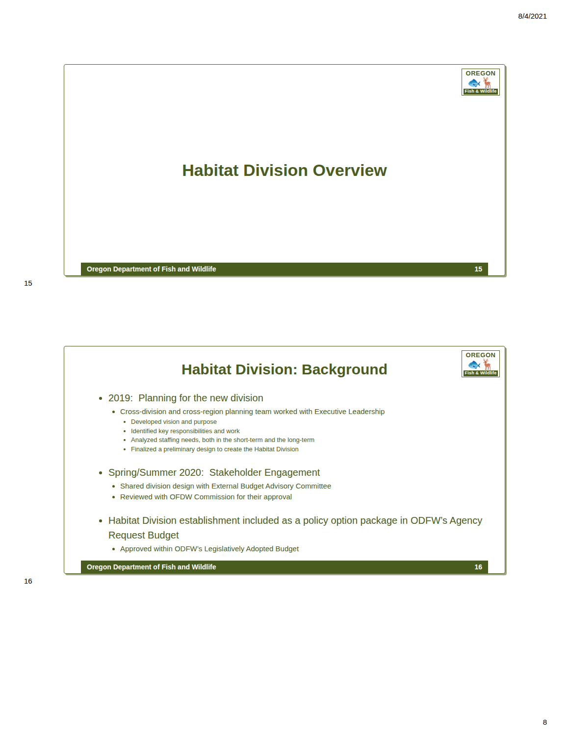8/4/2021
OREGON 🐟🦌 Fish & Wildlife
Habitat Division Overview
Oregon Department of Fish and Wildlife 15
15
OREGON 🐟🦌 Fish & Wildlife
Habitat Division: Background
2019: Planning for the new division
Cross-division and cross-region planning team worked with Executive Leadership
Developed vision and purpose
Identified key responsibilities and work
Analyzed staffing needs, both in the short-term and the long-term
Finalized a preliminary design to create the Habitat Division
Spring/Summer 2020: Stakeholder Engagement
Shared division design with External Budget Advisory Committee
Reviewed with OFDW Commission for their approval
Habitat Division establishment included as a policy option package in ODFW’s Agency Request Budget
Approved within ODFW’s Legislatively Adopted Budget
Oregon Department of Fish and Wildlife 16
16
8